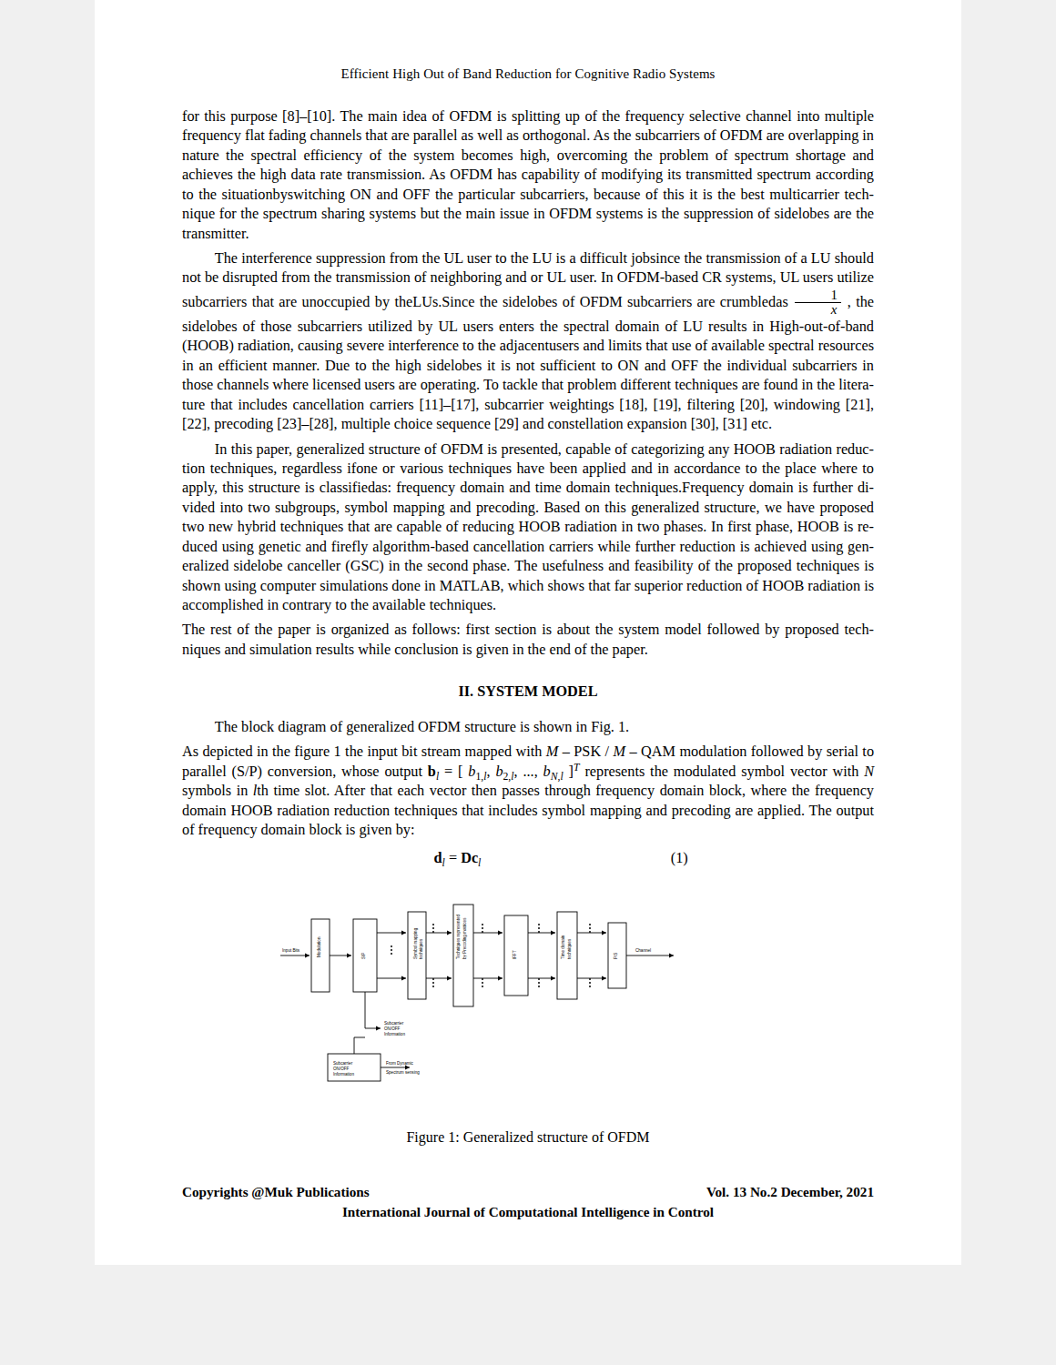Efficient High Out of Band Reduction for Cognitive Radio Systems
for this purpose [8]–[10]. The main idea of OFDM is splitting up of the frequency selective channel into multiple frequency flat fading channels that are parallel as well as orthogonal. As the subcarriers of OFDM are overlapping in nature the spectral efficiency of the system becomes high, overcoming the problem of spectrum shortage and achieves the high data rate transmission. As OFDM has capability of modifying its transmitted spectrum according to the situationbyswitching ON and OFF the particular subcarriers, because of this it is the best multicarrier technique for the spectrum sharing systems but the main issue in OFDM systems is the suppression of sidelobes are the transmitter.
The interference suppression from the UL user to the LU is a difficult jobsince the transmission of a LU should not be disrupted from the transmission of neighboring and or UL user. In OFDM-based CR systems, UL users utilize subcarriers that are unoccupied by theLUs.Since the sidelobes of OFDM subcarriers are crumbledas 1 x , the sidelobes of those subcarriers utilized by UL users enters the spectral domain of LU results in High-out-of-band (HOOB) radiation, causing severe interference to the adjacentusers and limits that use of available spectral resources in an efficient manner. Due to the high sidelobes it is not sufficient to ON and OFF the individual subcarriers in those channels where licensed users are operating. To tackle that problem different techniques are found in the literature that includes cancellation carriers [11]–[17], subcarrier weightings [18], [19], filtering [20], windowing [21], [22], precoding [23]–[28], multiple choice sequence [29] and constellation expansion [30], [31] etc.
In this paper, generalized structure of OFDM is presented, capable of categorizing any HOOB radiation reduction techniques, regardless ifone or various techniques have been applied and in accordance to the place where to apply, this structure is classifiedas: frequency domain and time domain techniques.Frequency domain is further divided into two subgroups, symbol mapping and precoding. Based on this generalized structure, we have proposed two new hybrid techniques that are capable of reducing HOOB radiation in two phases. In first phase, HOOB is reduced using genetic and firefly algorithm-based cancellation carriers while further reduction is achieved using generalized sidelobe canceller (GSC) in the second phase. The usefulness and feasibility of the proposed techniques is shown using computer simulations done in MATLAB, which shows that far superior reduction of HOOB radiation is accomplished in contrary to the available techniques.
The rest of the paper is organized as follows: first section is about the system model followed by proposed techniques and simulation results while conclusion is given in the end of the paper.
II. SYSTEM MODEL
The block diagram of generalized OFDM structure is shown in Fig. 1.
As depicted in the figure 1 the input bit stream mapped with M – PSK / M – QAM modulation followed by serial to parallel (S/P) conversion, whose output bl = [ b1,l, b2,l, ..., bN,l ]T represents the modulated symbol vector with N symbols in lth time slot. After that each vector then passes through frequency domain block, where the frequency domain HOOB radiation reduction techniques that includes symbol mapping and precoding are applied. The output of frequency domain block is given by:
dl = Dcl(1)
Input Bits Modulation S/P Symbol mapping techniques Techniques represented by Precoding matrices IFFT Time domain techniques P/S Channel Subcarrier ON/OFF Information Subcarrier ON/OFF Information From Dynamic Spectrum sensing
Figure 1: Generalized structure of OFDM
Copyrights @Muk Publications Vol. 13 No.2 December, 2021
International Journal of Computational Intelligence in Control